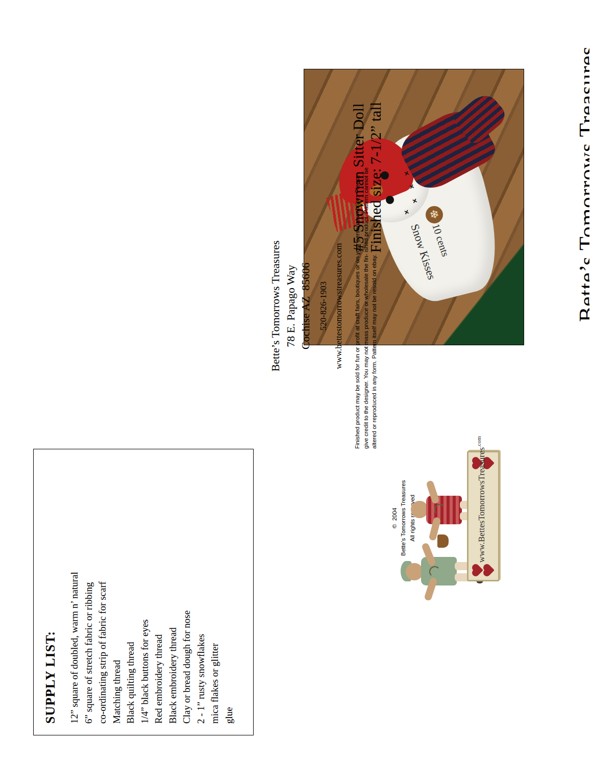Bette’s Tomorrows Treasures
×
×
×
×
❄
❄
Snow Kisses
10 cents
#5 Snowman Sitter Doll Finished size: 7-1/2” tall
SUPPLY LIST:
12” square of doubled, warm n’ natural
6” square of stretch fabric or ribbing
co-ordinating strip of fabric for scarf
Matching thread
Black quilting thread
1/4” black buttons for eyes
Red embroidery thread
Black embroidery thread
Clay or bread dough for nose
2 - 1” rusty snowflakes
mica flakes or glitter
glue
Bette’s Tomorrows Treasures
78 E. Papago Way
Cochise AZ 85606
520-826-1903
www.bettestomorrowstreasures.com
Finished product may be sold for fun or profit at craft fairs, boutiques or on your personal website. Please give credit to the designer. You may not mass produce or wholesale the fin- ished product. Pattern cannot be altered or reproduced in any form. Pattern itself may not be resold on ebay.
© 2004
Bette’s Tomorrows Treasures
All rights reserved
www.BettesTomorrowsTreasures.com